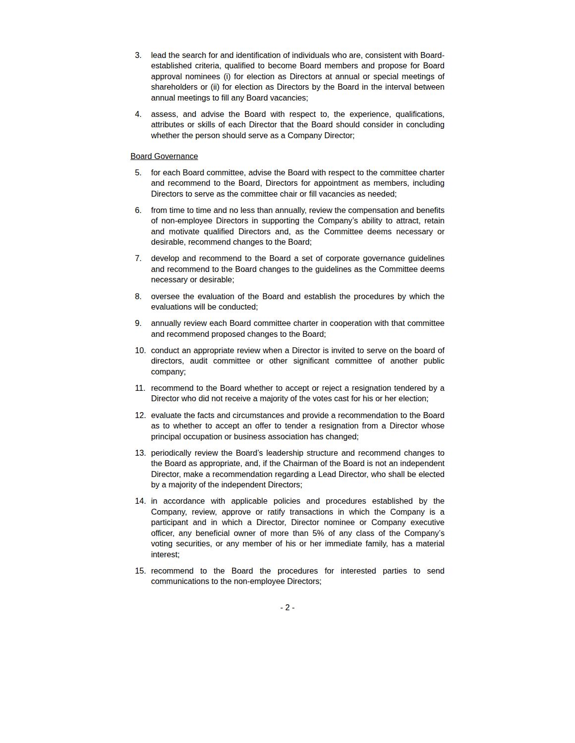3. lead the search for and identification of individuals who are, consistent with Board-established criteria, qualified to become Board members and propose for Board approval nominees (i) for election as Directors at annual or special meetings of shareholders or (ii) for election as Directors by the Board in the interval between annual meetings to fill any Board vacancies;
4. assess, and advise the Board with respect to, the experience, qualifications, attributes or skills of each Director that the Board should consider in concluding whether the person should serve as a Company Director;
Board Governance
5. for each Board committee, advise the Board with respect to the committee charter and recommend to the Board, Directors for appointment as members, including Directors to serve as the committee chair or fill vacancies as needed;
6. from time to time and no less than annually, review the compensation and benefits of non-employee Directors in supporting the Company’s ability to attract, retain and motivate qualified Directors and, as the Committee deems necessary or desirable, recommend changes to the Board;
7. develop and recommend to the Board a set of corporate governance guidelines and recommend to the Board changes to the guidelines as the Committee deems necessary or desirable;
8. oversee the evaluation of the Board and establish the procedures by which the evaluations will be conducted;
9. annually review each Board committee charter in cooperation with that committee and recommend proposed changes to the Board;
10. conduct an appropriate review when a Director is invited to serve on the board of directors, audit committee or other significant committee of another public company;
11. recommend to the Board whether to accept or reject a resignation tendered by a Director who did not receive a majority of the votes cast for his or her election;
12. evaluate the facts and circumstances and provide a recommendation to the Board as to whether to accept an offer to tender a resignation from a Director whose principal occupation or business association has changed;
13. periodically review the Board’s leadership structure and recommend changes to the Board as appropriate, and, if the Chairman of the Board is not an independent Director, make a recommendation regarding a Lead Director, who shall be elected by a majority of the independent Directors;
14. in accordance with applicable policies and procedures established by the Company, review, approve or ratify transactions in which the Company is a participant and in which a Director, Director nominee or Company executive officer, any beneficial owner of more than 5% of any class of the Company’s voting securities, or any member of his or her immediate family, has a material interest;
15. recommend to the Board the procedures for interested parties to send communications to the non-employee Directors;
- 2 -